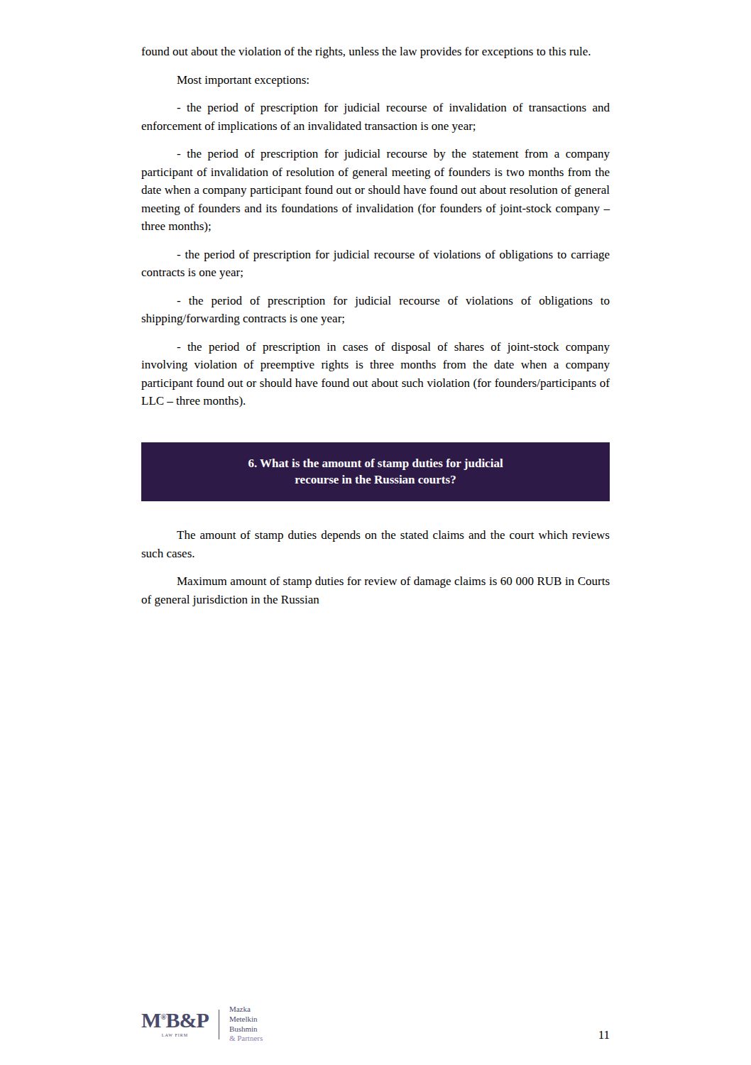found out about the violation of the rights, unless the law provides for exceptions to this rule.
Most important exceptions:
- the period of prescription for judicial recourse of invalidation of transactions and enforcement of implications of an invalidated transaction is one year;
- the period of prescription for judicial recourse by the statement from a company participant of invalidation of resolution of general meeting of founders is two months from the date when a company participant found out or should have found out about resolution of general meeting of founders and its foundations of invalidation (for founders of joint-stock company – three months);
- the period of prescription for judicial recourse of violations of obligations to carriage contracts is one year;
- the period of prescription for judicial recourse of violations of obligations to shipping/forwarding contracts is one year;
- the period of prescription in cases of disposal of shares of joint-stock company involving violation of preemptive rights is three months from the date when a company participant found out or should have found out about such violation (for founders/participants of LLC – three months).
6. What is the amount of stamp duties for judicial
recourse in the Russian courts?
The amount of stamp duties depends on the stated claims and the court which reviews such cases.
Maximum amount of stamp duties for review of damage claims is 60 000 RUB in Courts of general jurisdiction in the Russian
M®B&P
LAW FIRM
Mazka
Metelkin
Bushmin
& Partners
11